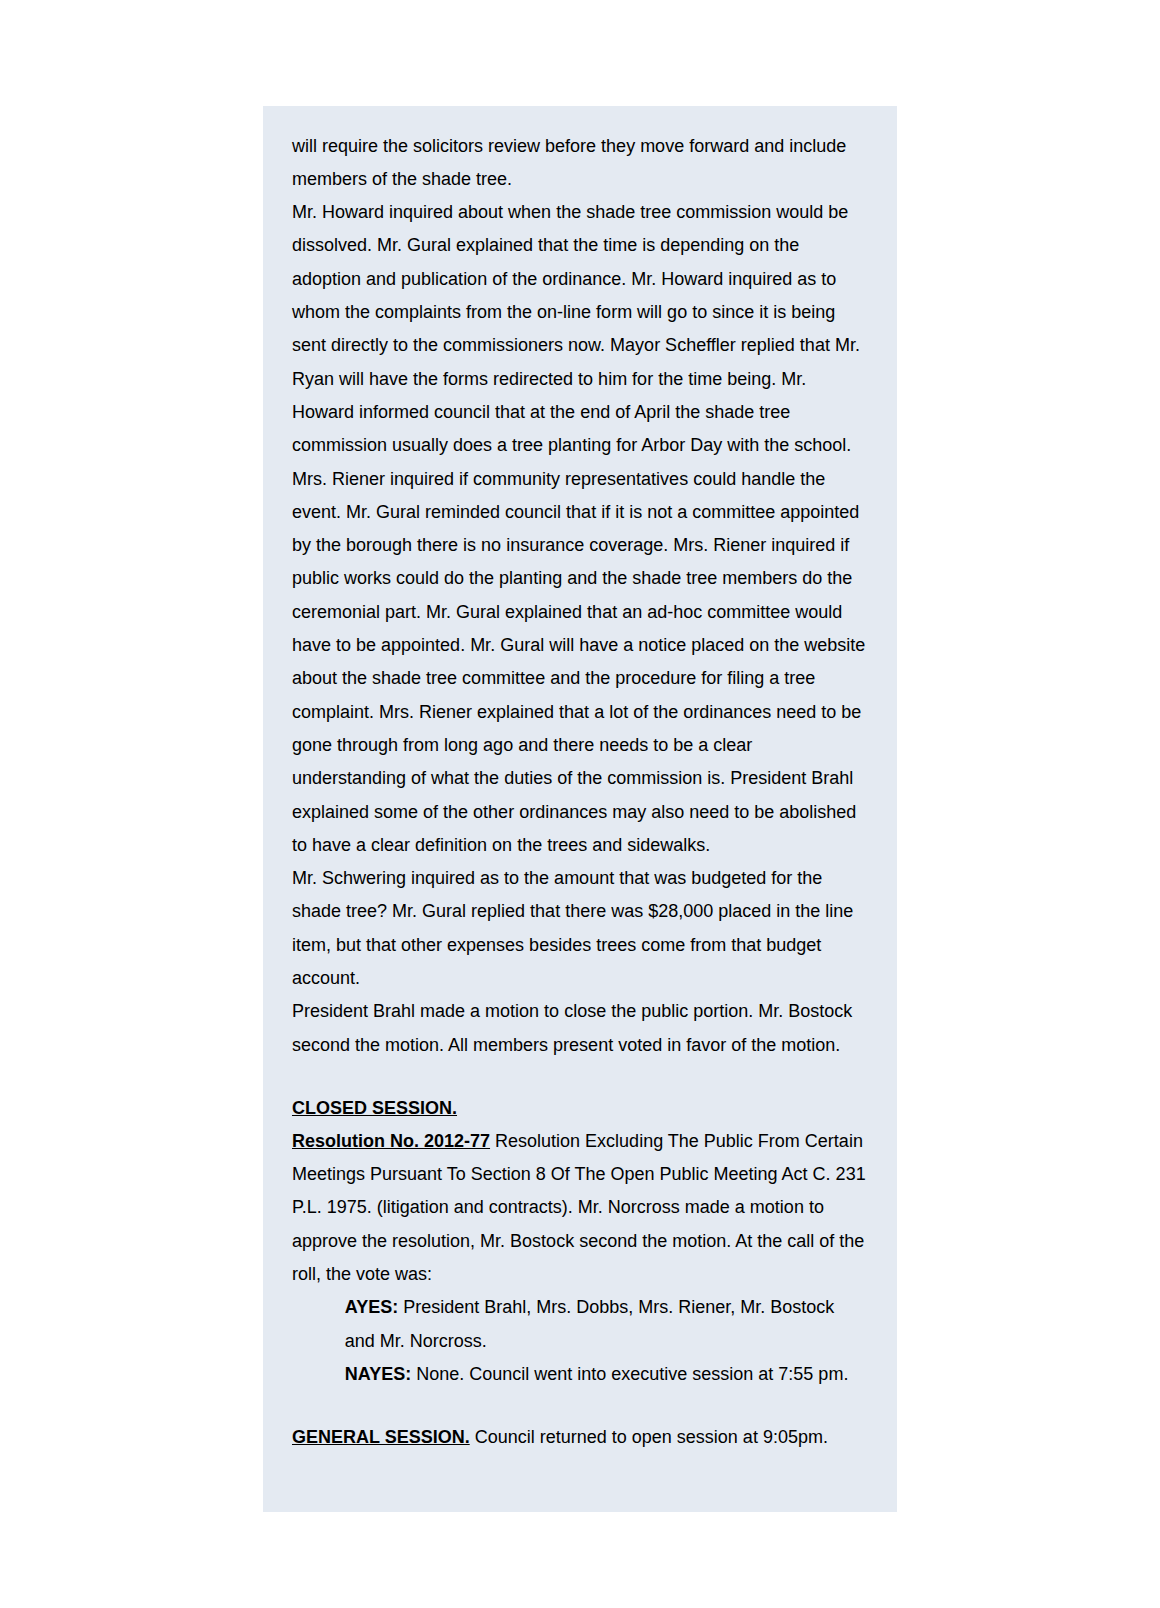will require the solicitors review before they move forward and include members of the shade tree.
Mr. Howard inquired about when the shade tree commission would be dissolved. Mr. Gural explained that the time is depending on the adoption and publication of the ordinance. Mr. Howard inquired as to whom the complaints from the on-line form will go to since it is being sent directly to the commissioners now. Mayor Scheffler replied that Mr. Ryan will have the forms redirected to him for the time being. Mr. Howard informed council that at the end of April the shade tree commission usually does a tree planting for Arbor Day with the school. Mrs. Riener inquired if community representatives could handle the event. Mr. Gural reminded council that if it is not a committee appointed by the borough there is no insurance coverage. Mrs. Riener inquired if public works could do the planting and the shade tree members do the ceremonial part. Mr. Gural explained that an ad-hoc committee would have to be appointed. Mr. Gural will have a notice placed on the website about the shade tree committee and the procedure for filing a tree complaint. Mrs. Riener explained that a lot of the ordinances need to be gone through from long ago and there needs to be a clear understanding of what the duties of the commission is. President Brahl explained some of the other ordinances may also need to be abolished to have a clear definition on the trees and sidewalks.
Mr. Schwering inquired as to the amount that was budgeted for the shade tree? Mr. Gural replied that there was $28,000 placed in the line item, but that other expenses besides trees come from that budget account.
President Brahl made a motion to close the public portion. Mr. Bostock second the motion. All members present voted in favor of the motion.
CLOSED SESSION.
Resolution No. 2012-77 Resolution Excluding The Public From Certain Meetings Pursuant To Section 8 Of The Open Public Meeting Act C. 231 P.L. 1975. (litigation and contracts). Mr. Norcross made a motion to approve the resolution, Mr. Bostock second the motion. At the call of the roll, the vote was:
AYES: President Brahl, Mrs. Dobbs, Mrs. Riener, Mr. Bostock and Mr. Norcross.
NAYES: None. Council went into executive session at 7:55 pm.
GENERAL SESSION. Council returned to open session at 9:05pm.